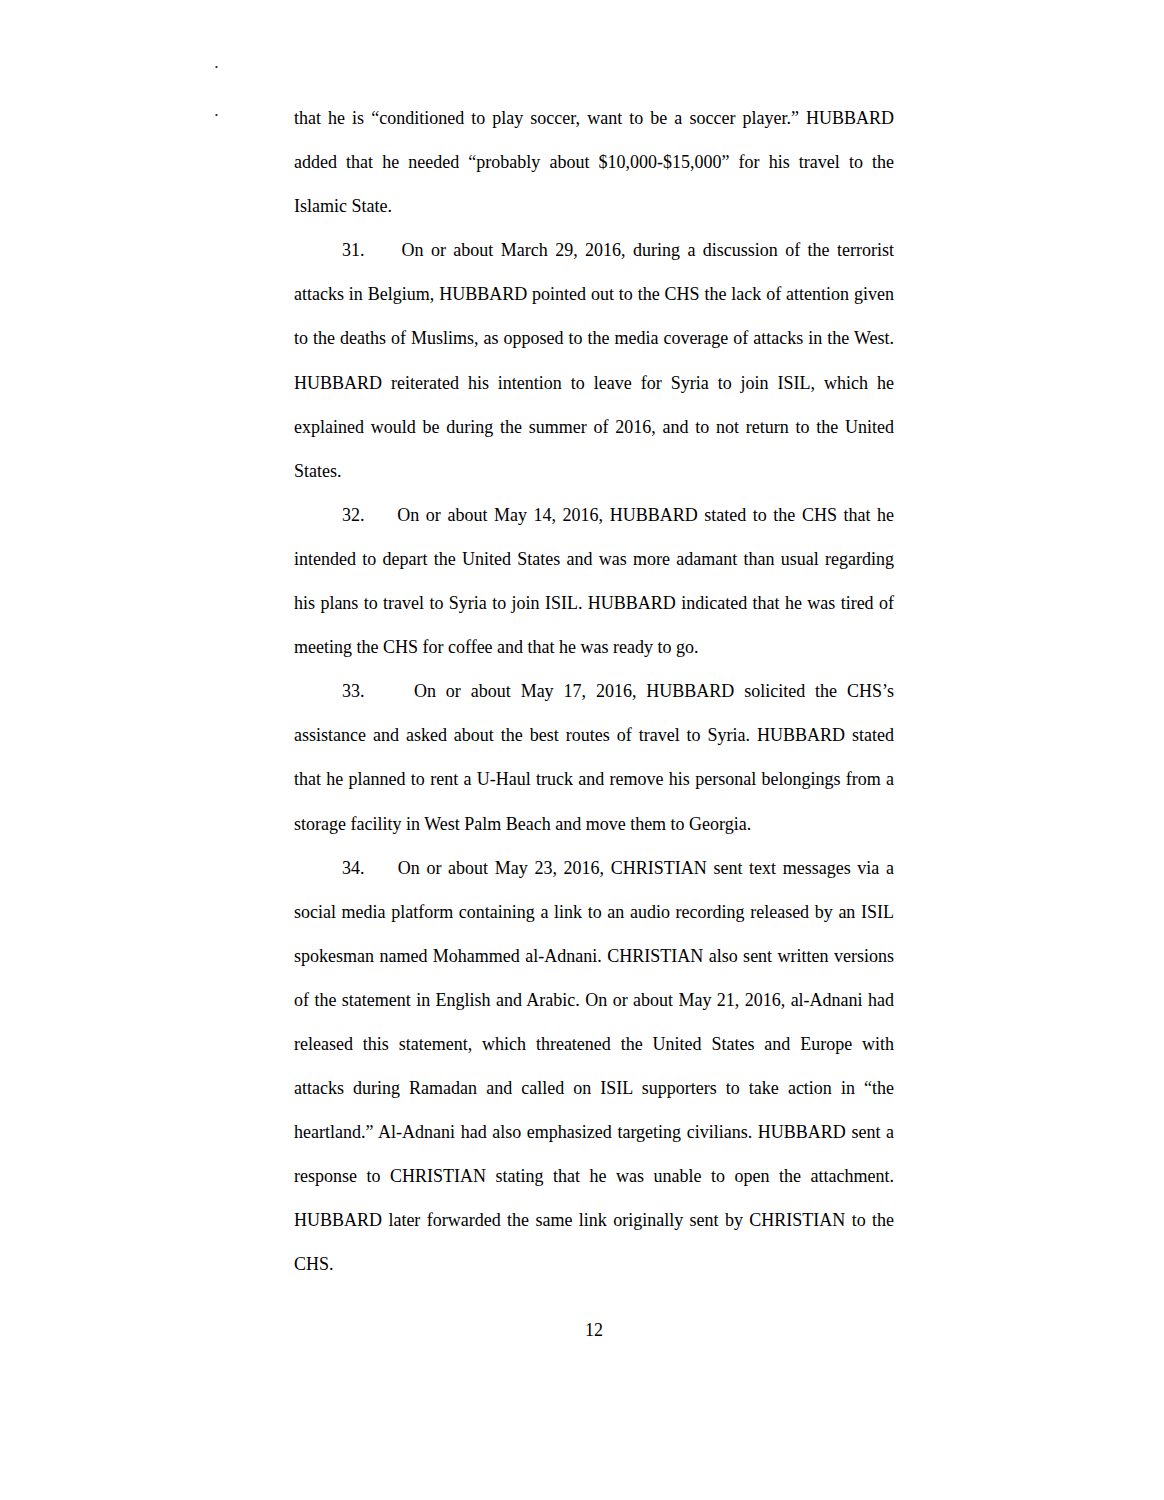. .
that he is “conditioned to play soccer, want to be a soccer player.” HUBBARD added that he needed “probably about $10,000-$15,000” for his travel to the Islamic State.
31. On or about March 29, 2016, during a discussion of the terrorist attacks in Belgium, HUBBARD pointed out to the CHS the lack of attention given to the deaths of Muslims, as opposed to the media coverage of attacks in the West. HUBBARD reiterated his intention to leave for Syria to join ISIL, which he explained would be during the summer of 2016, and to not return to the United States.
32. On or about May 14, 2016, HUBBARD stated to the CHS that he intended to depart the United States and was more adamant than usual regarding his plans to travel to Syria to join ISIL. HUBBARD indicated that he was tired of meeting the CHS for coffee and that he was ready to go.
33. On or about May 17, 2016, HUBBARD solicited the CHS’s assistance and asked about the best routes of travel to Syria. HUBBARD stated that he planned to rent a U-Haul truck and remove his personal belongings from a storage facility in West Palm Beach and move them to Georgia.
34. On or about May 23, 2016, CHRISTIAN sent text messages via a social media platform containing a link to an audio recording released by an ISIL spokesman named Mohammed al-Adnani. CHRISTIAN also sent written versions of the statement in English and Arabic. On or about May 21, 2016, al-Adnani had released this statement, which threatened the United States and Europe with attacks during Ramadan and called on ISIL supporters to take action in “the heartland.” Al-Adnani had also emphasized targeting civilians. HUBBARD sent a response to CHRISTIAN stating that he was unable to open the attachment. HUBBARD later forwarded the same link originally sent by CHRISTIAN to the CHS.
12